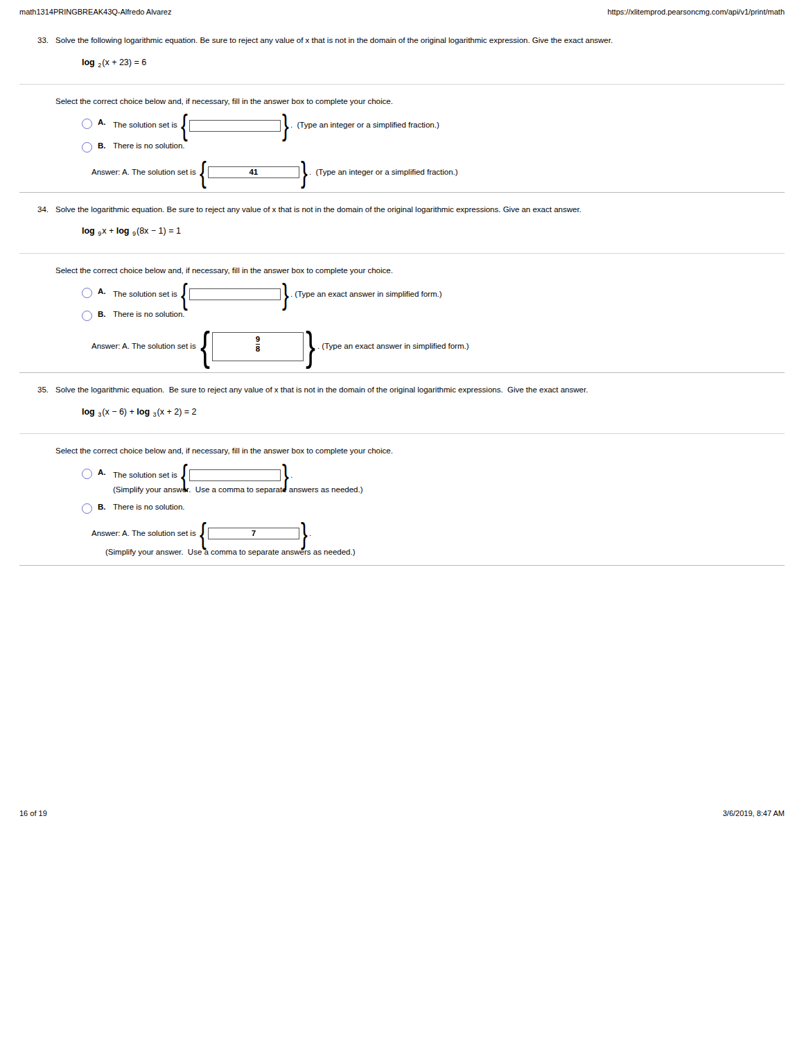math1314PRINGBREAK43Q-Alfredo Alvarez https://xlitemprod.pearsoncmg.com/api/v1/print/math
33.
Solve the following logarithmic equation. Be sure to reject any value of x that is not in the domain of the original logarithmic expression. Give the exact answer.
log 2(x + 23) = 6
Select the correct choice below and, if necessary, fill in the answer box to complete your choice.
A.
The solution set is { }. (Type an integer or a simplified fraction.)
B.
There is no solution.
Answer: A. The solution set is {41}. (Type an integer or a simplified fraction.)
34.
Solve the logarithmic equation. Be sure to reject any value of x that is not in the domain of the original logarithmic expressions. Give an exact answer.
log 9x + log 9(8x − 1) = 1
Select the correct choice below and, if necessary, fill in the answer box to complete your choice.
A.
The solution set is { }. (Type an exact answer in simplified form.)
B.
There is no solution.
Answer: A. The solution set is {98}. (Type an exact answer in simplified form.)
35.
Solve the logarithmic equation. Be sure to reject any value of x that is not in the domain of the original logarithmic expressions. Give the exact answer.
log 3(x − 6) + log 3(x + 2) = 2
Select the correct choice below and, if necessary, fill in the answer box to complete your choice.
A.
The solution set is { }.
(Simplify your answer. Use a comma to separate answers as needed.)
B.
There is no solution.
Answer: A. The solution set is {7}.
(Simplify your answer. Use a comma to separate answers as needed.)
16 of 19 3/6/2019, 8:47 AM